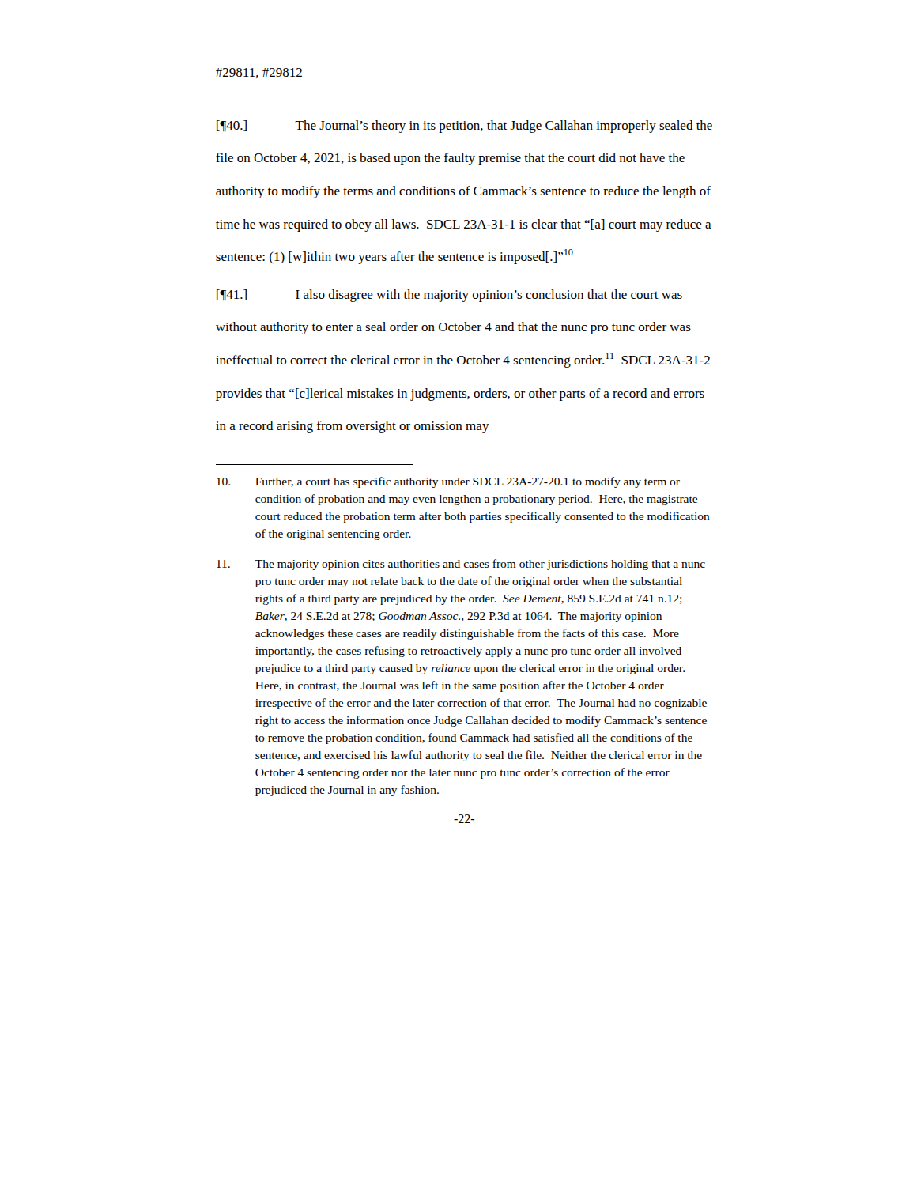#29811, #29812
[¶40.] The Journal’s theory in its petition, that Judge Callahan improperly sealed the file on October 4, 2021, is based upon the faulty premise that the court did not have the authority to modify the terms and conditions of Cammack’s sentence to reduce the length of time he was required to obey all laws. SDCL 23A-31-1 is clear that “[a] court may reduce a sentence: (1) [w]ithin two years after the sentence is imposed[.]”10
[¶41.] I also disagree with the majority opinion’s conclusion that the court was without authority to enter a seal order on October 4 and that the nunc pro tunc order was ineffectual to correct the clerical error in the October 4 sentencing order.11 SDCL 23A-31-2 provides that “[c]lerical mistakes in judgments, orders, or other parts of a record and errors in a record arising from oversight or omission may
10.
Further, a court has specific authority under SDCL 23A-27-20.1 to modify any term or condition of probation and may even lengthen a probationary period. Here, the magistrate court reduced the probation term after both parties specifically consented to the modification of the original sentencing order.
11.
The majority opinion cites authorities and cases from other jurisdictions holding that a nunc pro tunc order may not relate back to the date of the original order when the substantial rights of a third party are prejudiced by the order. See Dement, 859 S.E.2d at 741 n.12; Baker, 24 S.E.2d at 278; Goodman Assoc., 292 P.3d at 1064. The majority opinion acknowledges these cases are readily distinguishable from the facts of this case. More importantly, the cases refusing to retroactively apply a nunc pro tunc order all involved prejudice to a third party caused by reliance upon the clerical error in the original order. Here, in contrast, the Journal was left in the same position after the October 4 order irrespective of the error and the later correction of that error. The Journal had no cognizable right to access the information once Judge Callahan decided to modify Cammack’s sentence to remove the probation condition, found Cammack had satisfied all the conditions of the sentence, and exercised his lawful authority to seal the file. Neither the clerical error in the October 4 sentencing order nor the later nunc pro tunc order’s correction of the error prejudiced the Journal in any fashion.
-22-